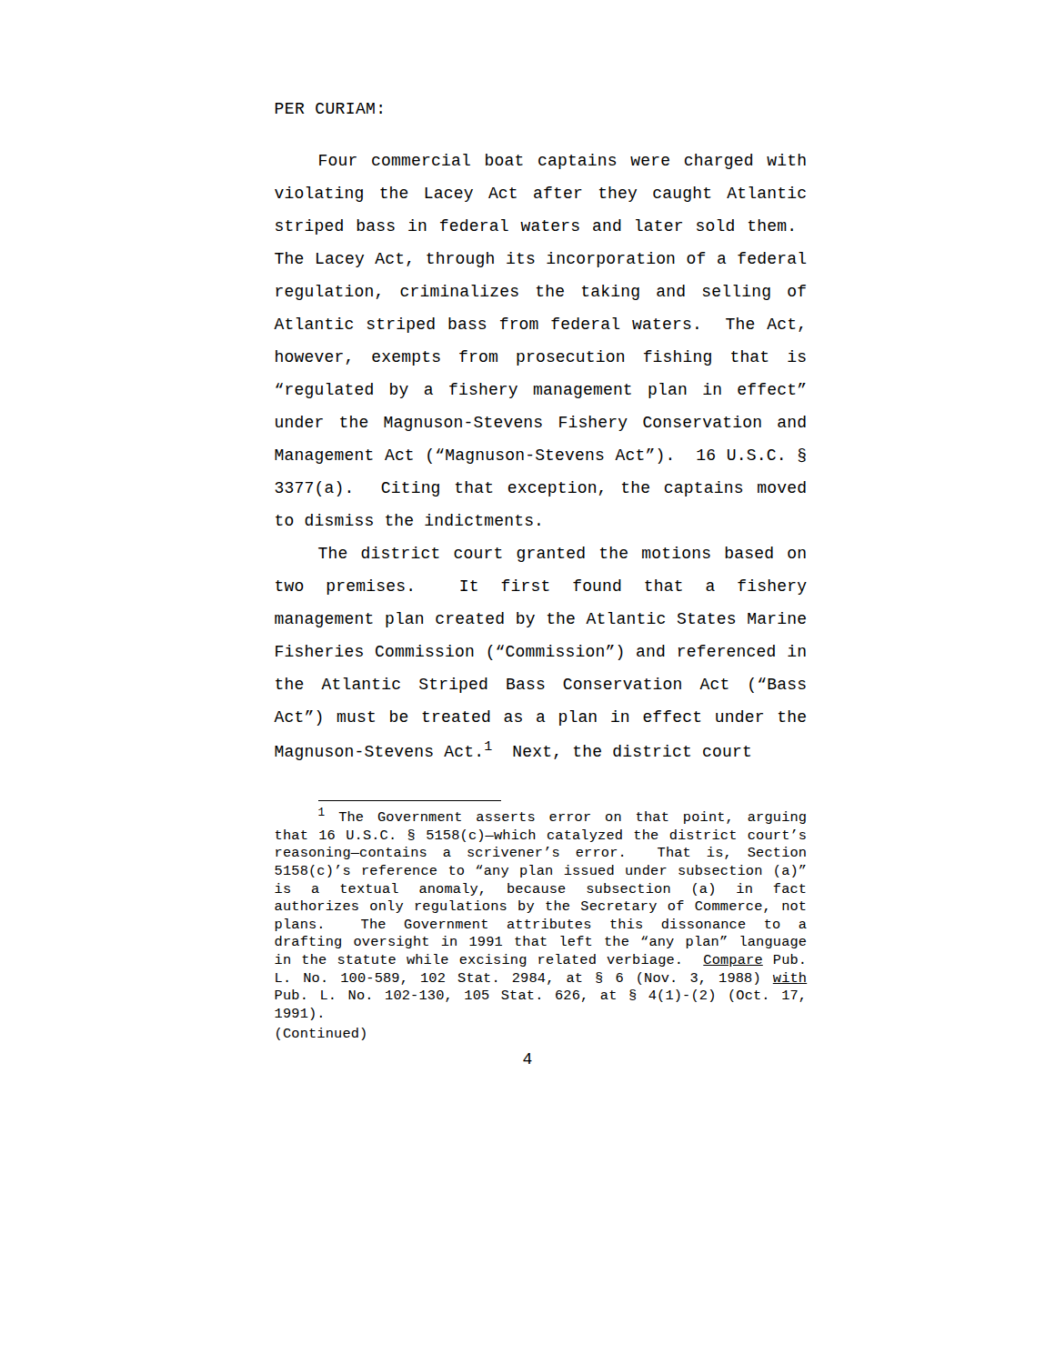PER CURIAM:
Four commercial boat captains were charged with violating the Lacey Act after they caught Atlantic striped bass in federal waters and later sold them. The Lacey Act, through its incorporation of a federal regulation, criminalizes the taking and selling of Atlantic striped bass from federal waters. The Act, however, exempts from prosecution fishing that is “regulated by a fishery management plan in effect” under the Magnuson-Stevens Fishery Conservation and Management Act (“Magnuson-Stevens Act”). 16 U.S.C. § 3377(a). Citing that exception, the captains moved to dismiss the indictments.
The district court granted the motions based on two premises. It first found that a fishery management plan created by the Atlantic States Marine Fisheries Commission (“Commission”) and referenced in the Atlantic Striped Bass Conservation Act (“Bass Act”) must be treated as a plan in effect under the Magnuson-Stevens Act.1 Next, the district court
1 The Government asserts error on that point, arguing that 16 U.S.C. § 5158(c)—which catalyzed the district court’s reasoning—contains a scrivener’s error. That is, Section 5158(c)’s reference to “any plan issued under subsection (a)” is a textual anomaly, because subsection (a) in fact authorizes only regulations by the Secretary of Commerce, not plans. The Government attributes this dissonance to a drafting oversight in 1991 that left the “any plan” language in the statute while excising related verbiage. Compare Pub. L. No. 100-589, 102 Stat. 2984, at § 6 (Nov. 3, 1988) with Pub. L. No. 102-130, 105 Stat. 626, at § 4(1)-(2) (Oct. 17, 1991).
(Continued)
4